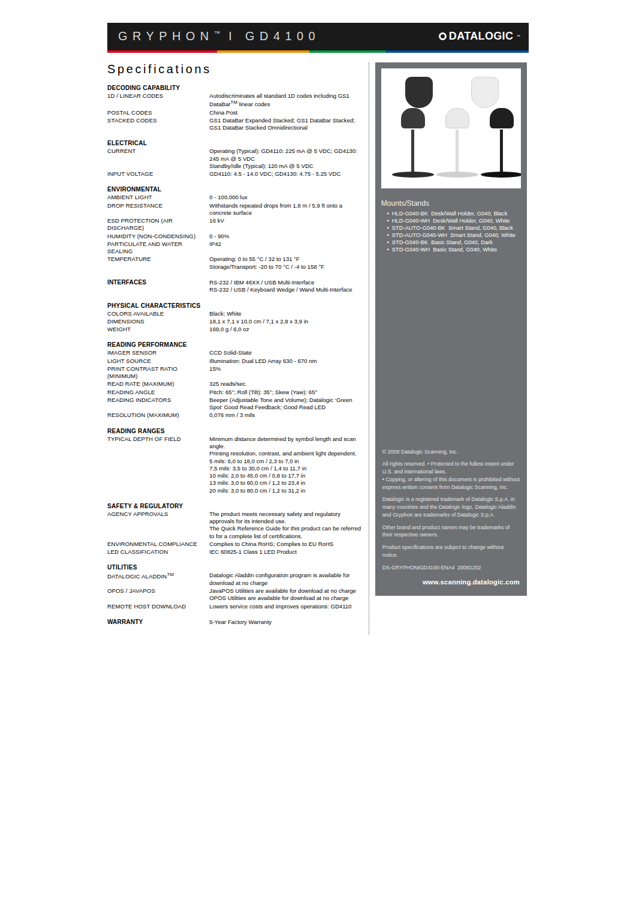GRYPHON™ I GD4100
DATALOGIC™
Specifications
DECODING CAPABILITY
| 1D / LINEAR CODES | Autodiscriminates all standard 1D codes including GS1 DataBar TM linear codes |
| POSTAL CODES | China Post |
| STACKED CODES | GS1 DataBar Expanded Stacked; GS1 DataBar Stacked; GS1 DataBar Stacked Omnidirectional |
ELECTRICAL
| CURRENT | Operating (Typical): GD4110: 225 mA @ 5 VDC; GD4130: 245 mA @ 5 VDC Standby/Idle (Typical): 120 mA @ 5 VDC |
| INPUT VOLTAGE | GD4110: 4.5 - 14.0 VDC; GD4130: 4.75 - 5.25 VDC |
ENVIRONMENTAL
| AMBIENT LIGHT | 0 - 100,000 lux |
| DROP RESISTANCE | Withstands repeated drops from 1,8 m / 5,9 ft onto a concrete surface |
| ESD PROTECTION (AIR DISCHARGE) | 16 kV |
| HUMIDITY (NON-CONDENSING) | 0 - 90% |
| PARTICULATE AND WATER SEALING | IP42 |
| TEMPERATURE | Operating: 0 to 55 °C / 32 to 131 °F Storage/Transport: -20 to 70 °C / -4 to 158 °F |
| INTERFACES | RS-232 / IBM 46XX / USB Multi-Interface RS-232 / USB / Keyboard Wedge / Wand Multi-Interface |
PHYSICAL CHARACTERISTICS
| COLORS AVAILABLE | Black; White |
| DIMENSIONS | 18,1 x 7,1 x 10,0 cm / 7,1 x 2,8 x 3,9 in |
| WEIGHT | 169,0 g / 6,0 oz |
READING PERFORMANCE
| IMAGER SENSOR | CCD Solid-State |
| LIGHT SOURCE | Illumination: Dual LED Array 630 - 670 nm |
| PRINT CONTRAST RATIO (MINIMUM) | 15% |
| READ RATE (MAXIMUM) | 325 reads/sec. |
| READING ANGLE | Pitch: 65°; Roll (Tilt): 35°; Skew (Yaw): 65° |
| READING INDICATORS | Beeper (Adjustable Tone and Volume); Datalogic ‘Green Spot’ Good Read Feedback; Good Read LED |
| RESOLUTION (MAXIMUM) | 0,076 mm / 3 mils |
READING RANGES
| TYPICAL DEPTH OF FIELD | Minimum distance determined by symbol length and scan angle. Printing resolution, contrast, and ambient light dependent. 5 mils: 6,0 to 18,0 cm / 2,3 to 7,0 in 7,5 mils: 3,5 to 30,0 cm / 1,4 to 11,7 in 10 mils: 2,0 to 45,0 cm / 0,8 to 17,7 in 13 mils: 3,0 to 60,0 cm / 1,2 to 23,4 in 20 mils: 3,0 to 80,0 cm / 1,2 to 31,2 in |
SAFETY & REGULATORY
| AGENCY APPROVALS | The product meets necessary safety and regulatory approvals for its intended use. The Quick Reference Guide for this product can be referred to for a complete list of certifications. |
| ENVIRONMENTAL COMPLIANCE | Complies to China RoHS; Complies to EU RoHS |
| LED CLASSIFICATION | IEC 60825-1 Class 1 LED Product |
UTILITIES
| DATALOGIC ALADDIN TM | Datalogic Aladdin configuration program is available for download at no charge |
| OPOS / JAVAPOS | JavaPOS Utilities are available for download at no charge OPOS Utilities are available for download at no charge |
| REMOTE HOST DOWNLOAD | Lowers service costs and improves operations: GD4110 |
| WARRANTY | 5-Year Factory Warranty |
Mounts/Stands
HLD-G040-BK Desk/Wall Holder, G040, Black
HLD-G040-WH Desk/Wall Holder, G040, White
STD-AUTO-G040-BK Smart Stand, G040, Black
STD-AUTO-G040-WH Smart Stand, G040, White
STD-G040-BK Basic Stand, G040, Dark
STD-G040-WH Basic Stand, G040, White
© 2008 Datalogic Scanning, Inc.
All rights reserved. • Protected to the fullest extent under U.S. and international laws.
• Copying, or altering of this document is prohibited without express written consent from Datalogic Scanning, Inc.
Datalogic is a registered trademark of Datalogic S.p.A. in many countries and the Datalogic logo, Datalogic Aladdin and Gryphon are trademarks of Datalogic S.p.A.
Other brand and product names may be trademarks of their respective owners.
Product specifications are subject to change without notice.
DS-GRYPHONIGD4100-ENA4 20081202
www.scanning.datalogic.com